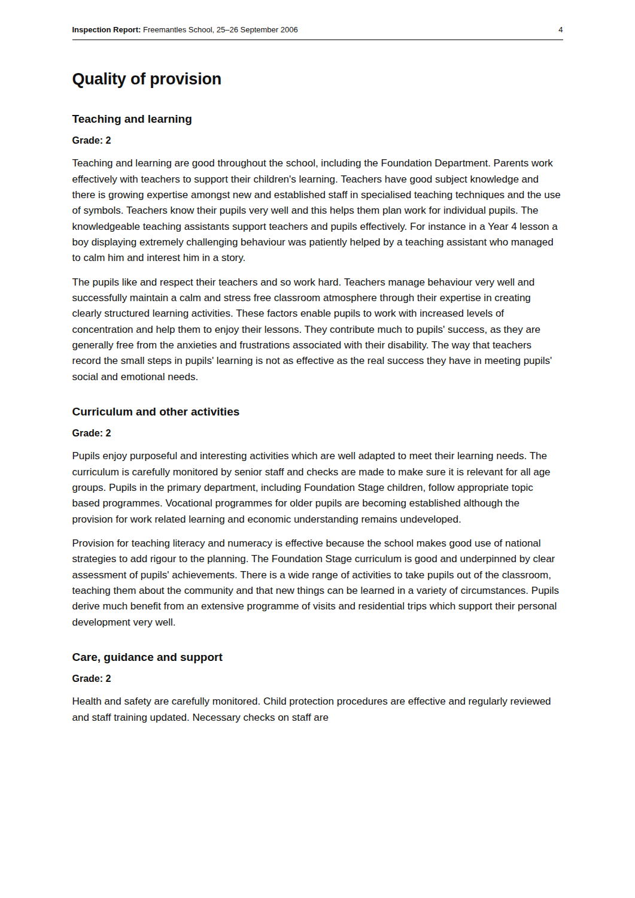Inspection Report: Freemantles School, 25–26 September 2006
4
Quality of provision
Teaching and learning
Grade: 2
Teaching and learning are good throughout the school, including the Foundation Department. Parents work effectively with teachers to support their children's learning. Teachers have good subject knowledge and there is growing expertise amongst new and established staff in specialised teaching techniques and the use of symbols. Teachers know their pupils very well and this helps them plan work for individual pupils. The knowledgeable teaching assistants support teachers and pupils effectively. For instance in a Year 4 lesson a boy displaying extremely challenging behaviour was patiently helped by a teaching assistant who managed to calm him and interest him in a story.
The pupils like and respect their teachers and so work hard. Teachers manage behaviour very well and successfully maintain a calm and stress free classroom atmosphere through their expertise in creating clearly structured learning activities. These factors enable pupils to work with increased levels of concentration and help them to enjoy their lessons. They contribute much to pupils' success, as they are generally free from the anxieties and frustrations associated with their disability. The way that teachers record the small steps in pupils' learning is not as effective as the real success they have in meeting pupils' social and emotional needs.
Curriculum and other activities
Grade: 2
Pupils enjoy purposeful and interesting activities which are well adapted to meet their learning needs. The curriculum is carefully monitored by senior staff and checks are made to make sure it is relevant for all age groups. Pupils in the primary department, including Foundation Stage children, follow appropriate topic based programmes. Vocational programmes for older pupils are becoming established although the provision for work related learning and economic understanding remains undeveloped.
Provision for teaching literacy and numeracy is effective because the school makes good use of national strategies to add rigour to the planning. The Foundation Stage curriculum is good and underpinned by clear assessment of pupils' achievements. There is a wide range of activities to take pupils out of the classroom, teaching them about the community and that new things can be learned in a variety of circumstances. Pupils derive much benefit from an extensive programme of visits and residential trips which support their personal development very well.
Care, guidance and support
Grade: 2
Health and safety are carefully monitored. Child protection procedures are effective and regularly reviewed and staff training updated. Necessary checks on staff are